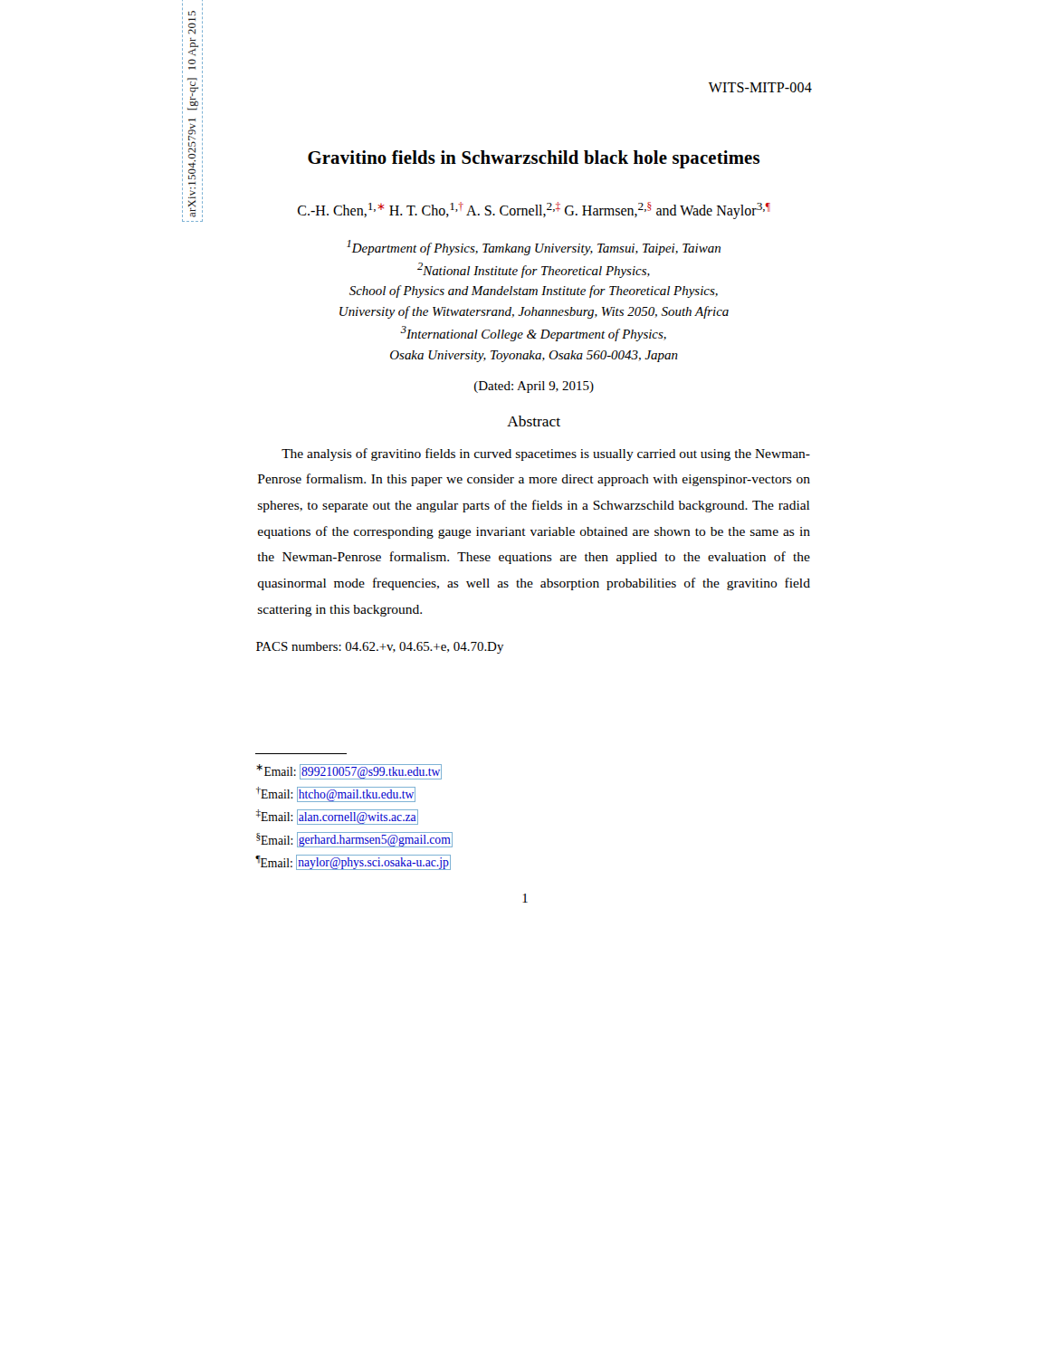arXiv:1504.02579v1 [gr-qc] 10 Apr 2015
WITS-MITP-004
Gravitino fields in Schwarzschild black hole spacetimes
C.-H. Chen,1,∗ H. T. Cho,1,† A. S. Cornell,2,‡ G. Harmsen,2,§ and Wade Naylor3,¶
1Department of Physics, Tamkang University, Tamsui, Taipei, Taiwan
2National Institute for Theoretical Physics,
School of Physics and Mandelstam Institute for Theoretical Physics,
University of the Witwatersrand, Johannesburg, Wits 2050, South Africa
3International College & Department of Physics,
Osaka University, Toyonaka, Osaka 560-0043, Japan
(Dated: April 9, 2015)
Abstract
The analysis of gravitino fields in curved spacetimes is usually carried out using the Newman-Penrose formalism. In this paper we consider a more direct approach with eigenspinor-vectors on spheres, to separate out the angular parts of the fields in a Schwarzschild background. The radial equations of the corresponding gauge invariant variable obtained are shown to be the same as in the Newman-Penrose formalism. These equations are then applied to the evaluation of the quasinormal mode frequencies, as well as the absorption probabilities of the gravitino field scattering in this background.
PACS numbers: 04.62.+v, 04.65.+e, 04.70.Dy
∗Email: 899210057@s99.tku.edu.tw
†Email: htcho@mail.tku.edu.tw
‡Email: alan.cornell@wits.ac.za
§Email: gerhard.harmsen5@gmail.com
¶Email: naylor@phys.sci.osaka-u.ac.jp
1